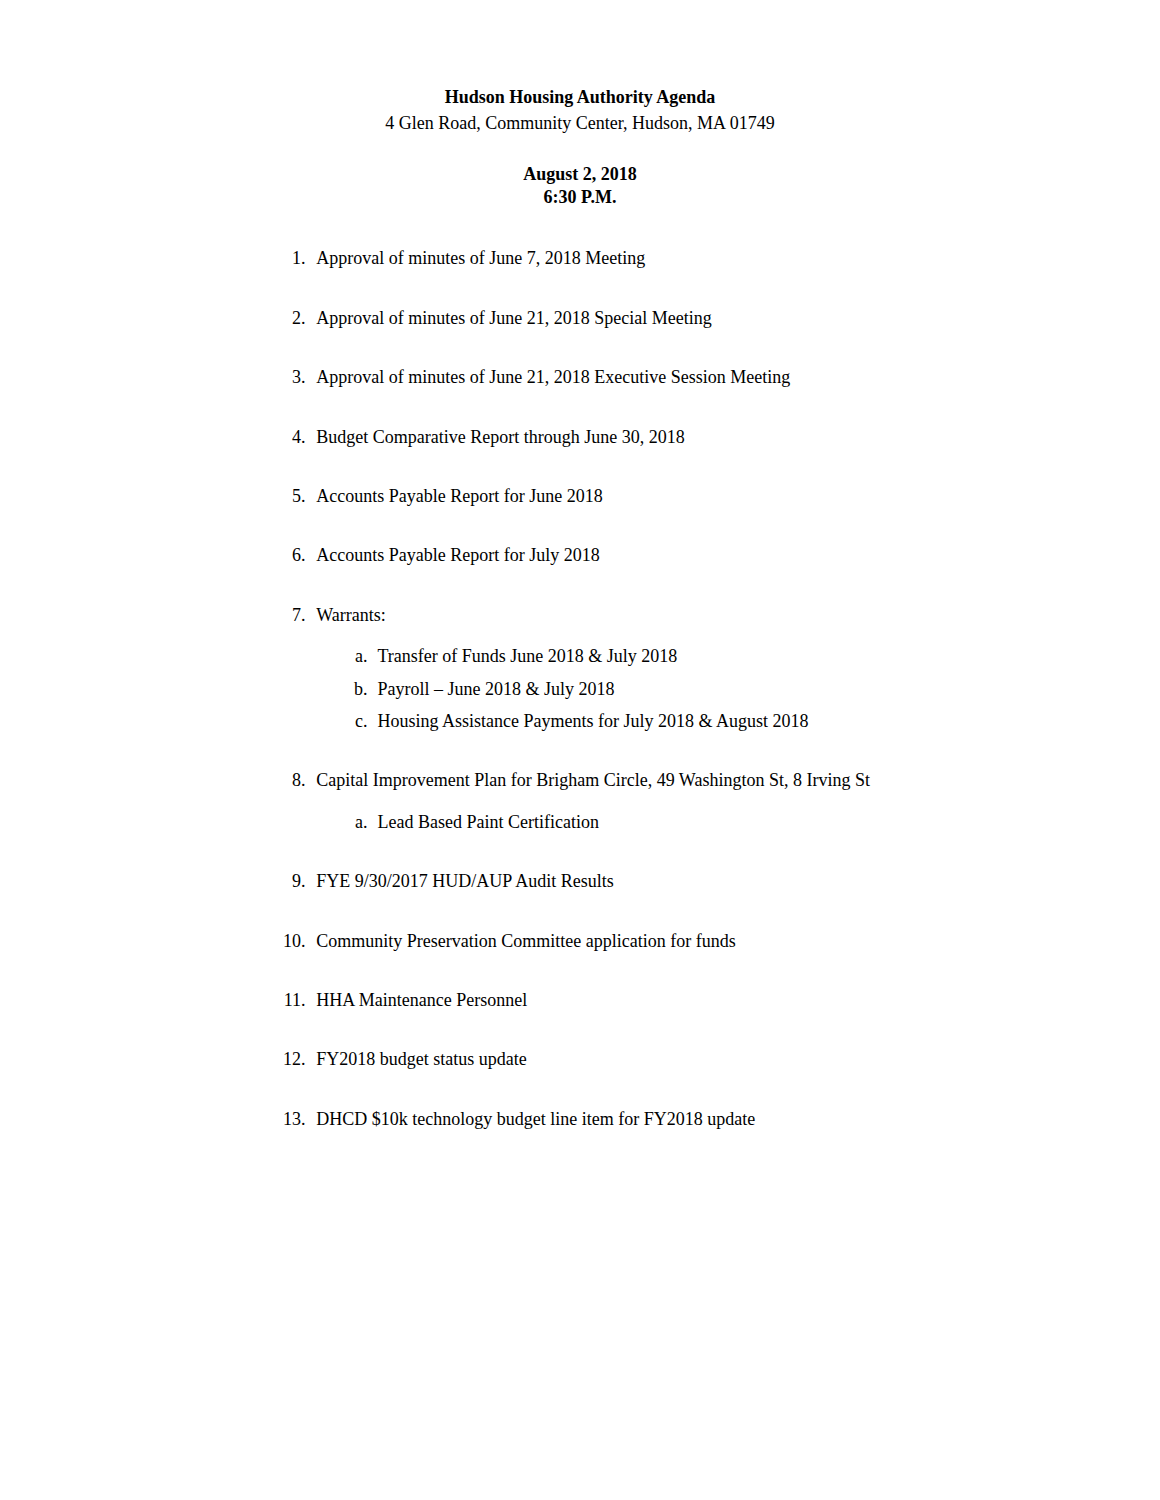Hudson Housing Authority Agenda
4 Glen Road, Community Center, Hudson, MA 01749
August 2, 2018
6:30 P.M.
Approval of minutes of June 7, 2018 Meeting
Approval of minutes of June 21, 2018 Special Meeting
Approval of minutes of June 21, 2018 Executive Session Meeting
Budget Comparative Report through June 30, 2018
Accounts Payable Report for June 2018
Accounts Payable Report for July 2018
Warrants:
Transfer of Funds June 2018 & July 2018
Payroll – June 2018 & July 2018
Housing Assistance Payments for July 2018 & August 2018
Capital Improvement Plan for Brigham Circle, 49 Washington St, 8 Irving St
Lead Based Paint Certification
FYE 9/30/2017 HUD/AUP Audit Results
Community Preservation Committee application for funds
HHA Maintenance Personnel
FY2018 budget status update
DHCD $10k technology budget line item for FY2018 update